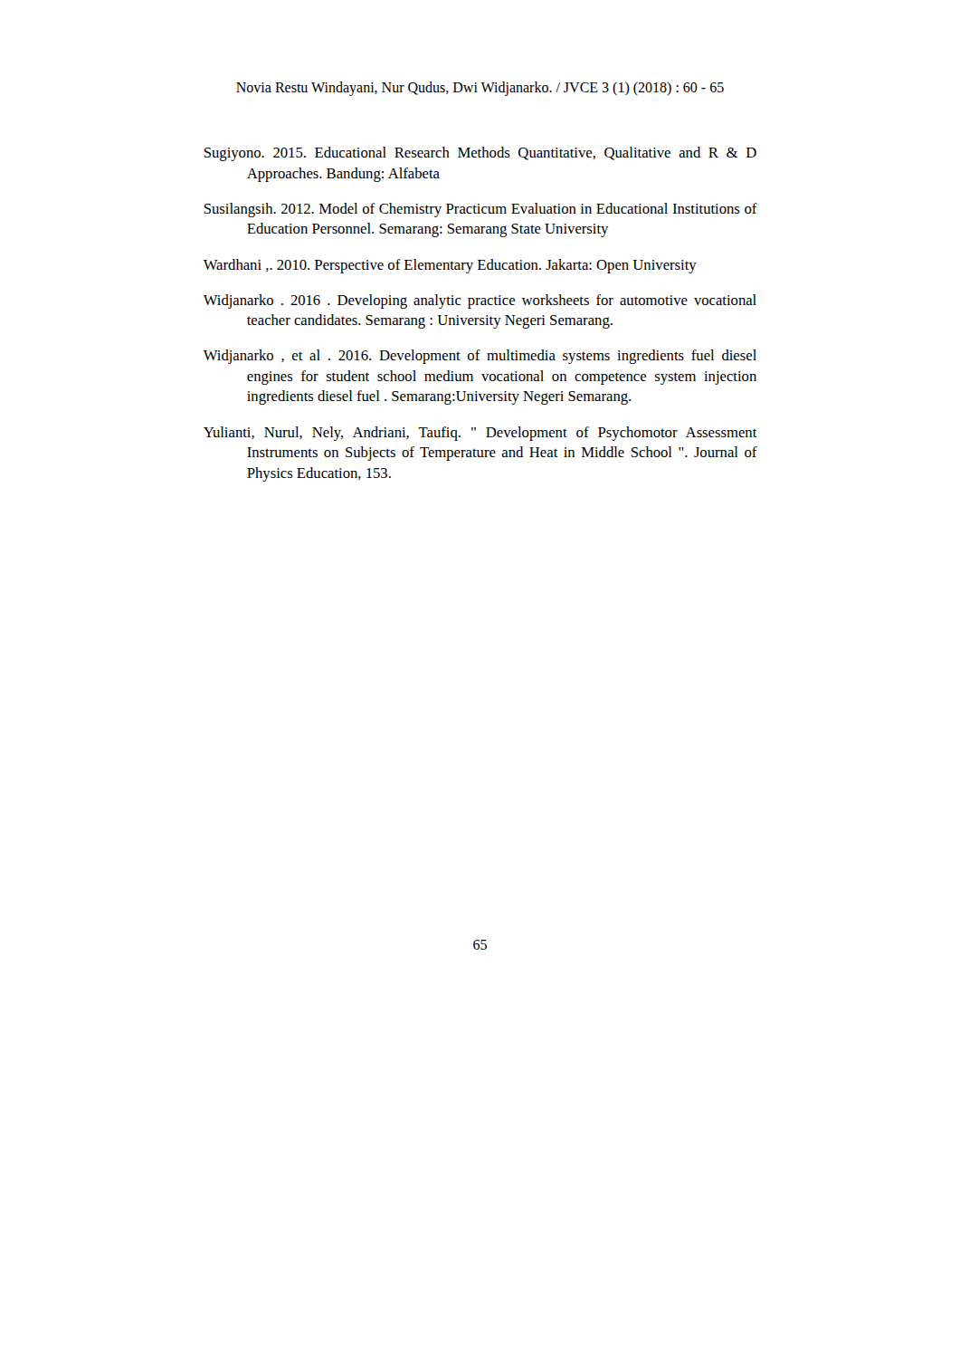Novia Restu Windayani, Nur Qudus, Dwi Widjanarko. / JVCE 3 (1) (2018) : 60 - 65
Sugiyono. 2015. Educational Research Methods Quantitative, Qualitative and R & D Approaches. Bandung: Alfabeta
Susilangsih. 2012. Model of Chemistry Practicum Evaluation in Educational Institutions of Education Personnel. Semarang: Semarang State University
Wardhani ,. 2010. Perspective of Elementary Education. Jakarta: Open University
Widjanarko . 2016 . Developing analytic practice worksheets for automotive vocational teacher candidates. Semarang : University Negeri Semarang.
Widjanarko , et al . 2016. Development of multimedia systems ingredients fuel diesel engines for student school medium vocational on competence system injection ingredients diesel fuel . Semarang:University Negeri Semarang.
Yulianti, Nurul, Nely, Andriani, Taufiq. " Development of Psychomotor Assessment Instruments on Subjects of Temperature and Heat in Middle School ". Journal of Physics Education, 153.
65